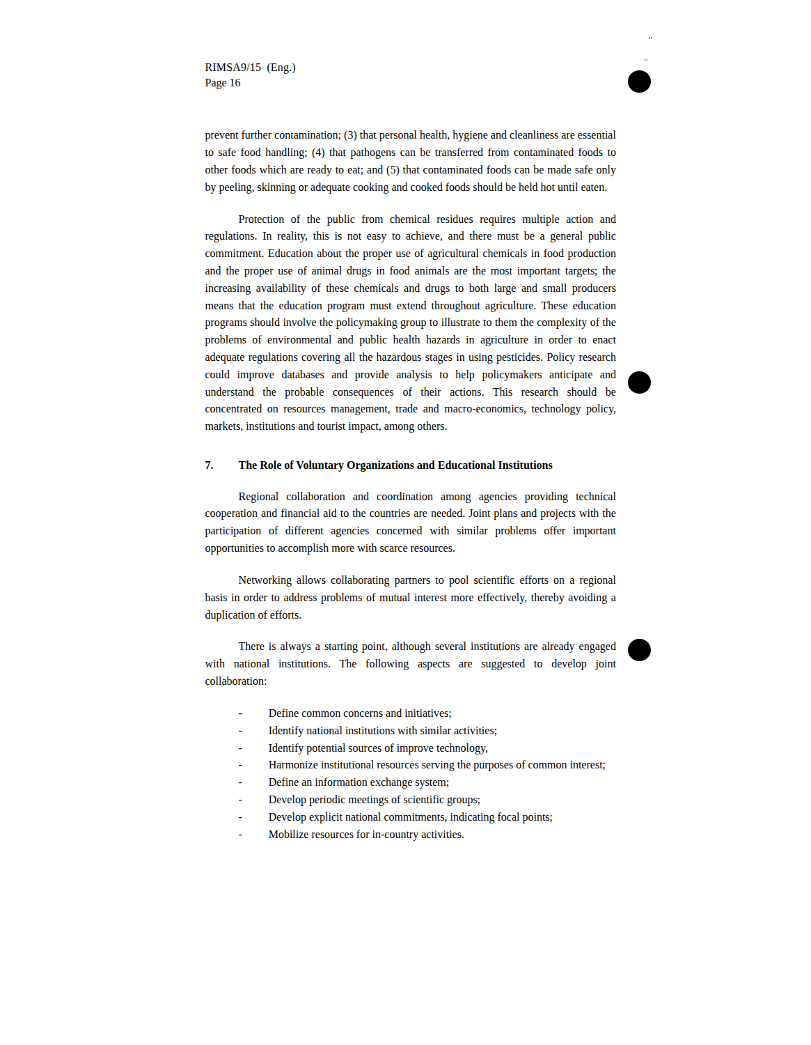’’
’’
RIMSA9/15 (Eng.)
Page 16
prevent further contamination; (3) that personal health, hygiene and cleanliness are essential to safe food handling; (4) that pathogens can be transferred from contaminated foods to other foods which are ready to eat; and (5) that contaminated foods can be made safe only by peeling, skinning or adequate cooking and cooked foods should be held hot until eaten.
Protection of the public from chemical residues requires multiple action and regulations. In reality, this is not easy to achieve, and there must be a general public commitment. Education about the proper use of agricultural chemicals in food production and the proper use of animal drugs in food animals are the most important targets; the increasing availability of these chemicals and drugs to both large and small producers means that the education program must extend throughout agriculture. These education programs should involve the policymaking group to illustrate to them the complexity of the problems of environmental and public health hazards in agriculture in order to enact adequate regulations covering all the hazardous stages in using pesticides. Policy research could improve databases and provide analysis to help policymakers anticipate and understand the probable consequences of their actions. This research should be concentrated on resources management, trade and macro-economics, technology policy, markets, institutions and tourist impact, among others.
7. The Role of Voluntary Organizations and Educational Institutions
Regional collaboration and coordination among agencies providing technical cooperation and financial aid to the countries are needed. Joint plans and projects with the participation of different agencies concerned with similar problems offer important opportunities to accomplish more with scarce resources.
Networking allows collaborating partners to pool scientific efforts on a regional basis in order to address problems of mutual interest more effectively, thereby avoiding a duplication of efforts.
There is always a starting point, although several institutions are already engaged with national institutions. The following aspects are suggested to develop joint collaboration:
Define common concerns and initiatives;
Identify national institutions with similar activities;
Identify potential sources of improve technology,
Harmonize institutional resources serving the purposes of common interest;
Define an information exchange system;
Develop periodic meetings of scientific groups;
Develop explicit national commitments, indicating focal points;
Mobilize resources for in-country activities.